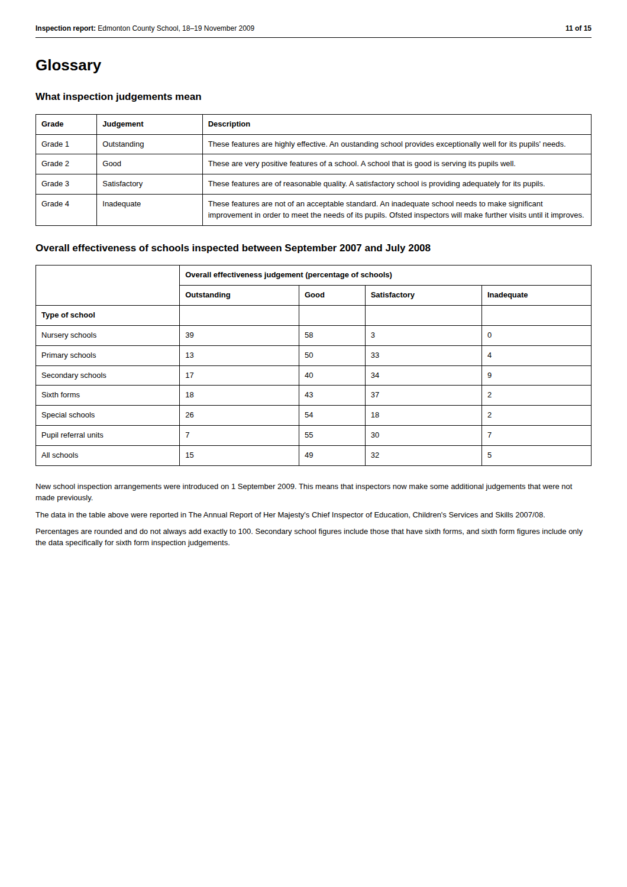Inspection report: Edmonton County School, 18–19 November 2009
11 of 15
Glossary
What inspection judgements mean
| Grade | Judgement | Description |
| --- | --- | --- |
| Grade 1 | Outstanding | These features are highly effective. An oustanding school provides exceptionally well for its pupils' needs. |
| Grade 2 | Good | These are very positive features of a school. A school that is good is serving its pupils well. |
| Grade 3 | Satisfactory | These features are of reasonable quality. A satisfactory school is providing adequately for its pupils. |
| Grade 4 | Inadequate | These features are not of an acceptable standard. An inadequate school needs to make significant improvement in order to meet the needs of its pupils. Ofsted inspectors will make further visits until it improves. |
Overall effectiveness of schools inspected between September 2007 and July 2008
| | Overall effectiveness judgement (percentage of schools) |
| --- | --- |
| Outstanding | Good | Satisfactory | Inadequate |
| Type of school | | | | |
| Nursery schools | 39 | 58 | 3 | 0 |
| Primary schools | 13 | 50 | 33 | 4 |
| Secondary schools | 17 | 40 | 34 | 9 |
| Sixth forms | 18 | 43 | 37 | 2 |
| Special schools | 26 | 54 | 18 | 2 |
| Pupil referral units | 7 | 55 | 30 | 7 |
| All schools | 15 | 49 | 32 | 5 |
New school inspection arrangements were introduced on 1 September 2009. This means that inspectors now make some additional judgements that were not made previously.
The data in the table above were reported in The Annual Report of Her Majesty's Chief Inspector of Education, Children's Services and Skills 2007/08.
Percentages are rounded and do not always add exactly to 100. Secondary school figures include those that have sixth forms, and sixth form figures include only the data specifically for sixth form inspection judgements.